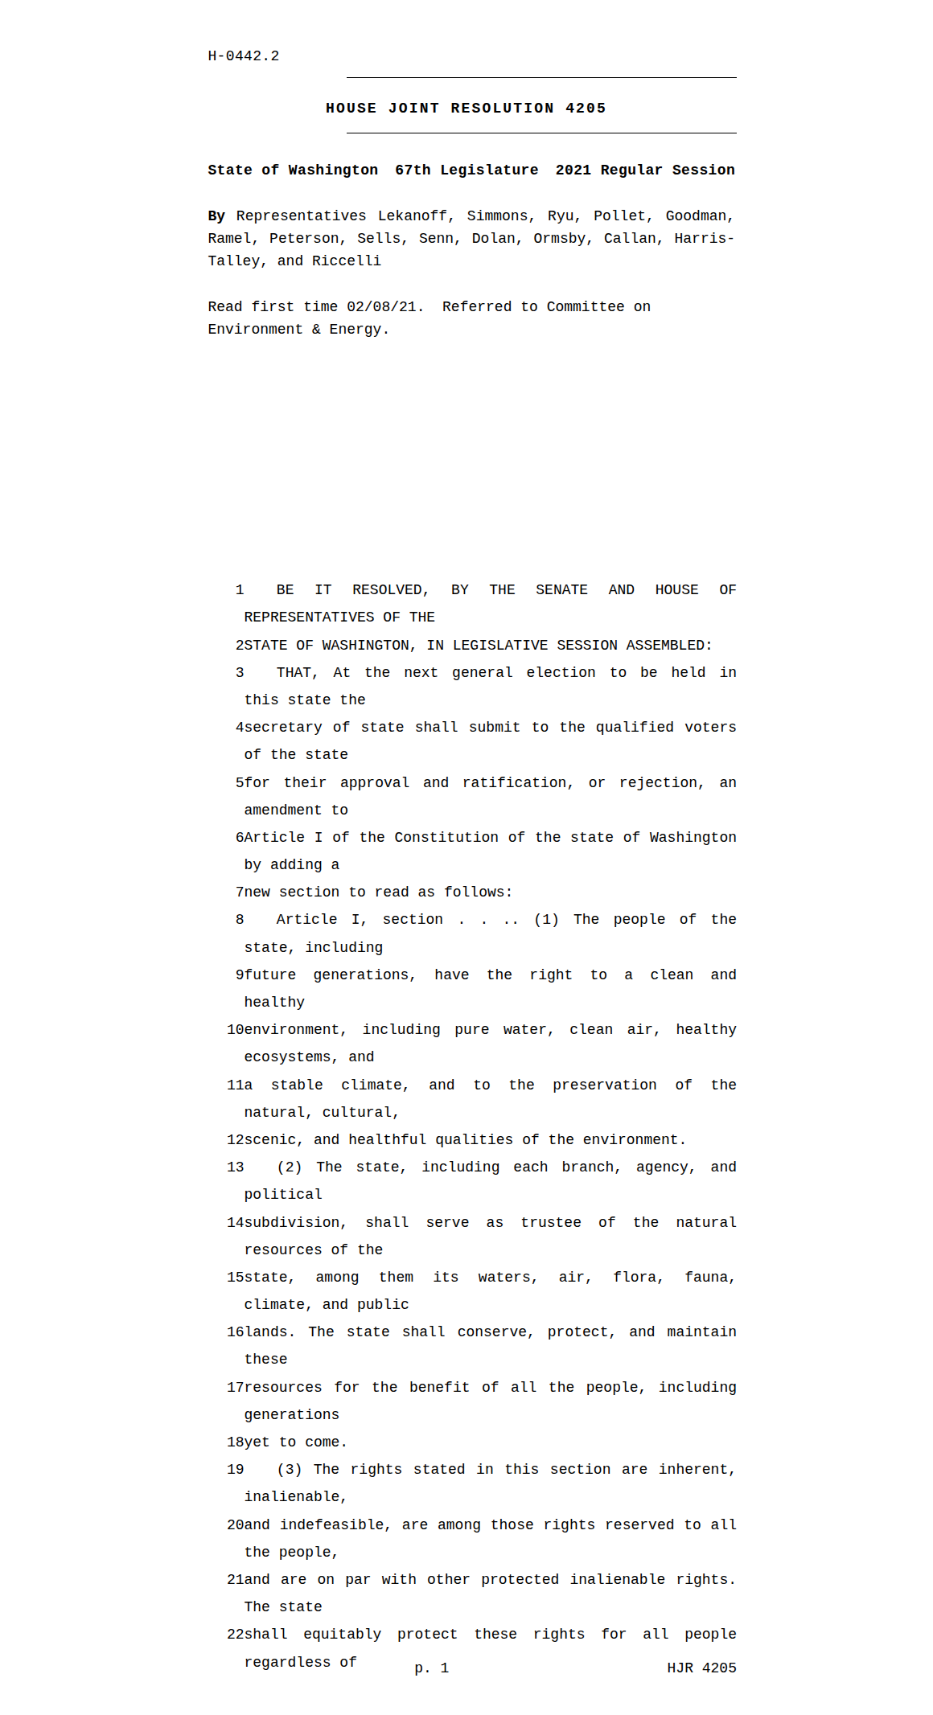H-0442.2
HOUSE JOINT RESOLUTION 4205
State of Washington 67th Legislature 2021 Regular Session
By Representatives Lekanoff, Simmons, Ryu, Pollet, Goodman, Ramel, Peterson, Sells, Senn, Dolan, Ormsby, Callan, Harris-Talley, and Riccelli
Read first time 02/08/21. Referred to Committee on Environment & Energy.
| 1 | BE IT RESOLVED, BY THE SENATE AND HOUSE OF REPRESENTATIVES OF THE |
| 2 | STATE OF WASHINGTON, IN LEGISLATIVE SESSION ASSEMBLED: |
| 3 | THAT, At the next general election to be held in this state the |
| 4 | secretary of state shall submit to the qualified voters of the state |
| 5 | for their approval and ratification, or rejection, an amendment to |
| 6 | Article I of the Constitution of the state of Washington by adding a |
| 7 | new section to read as follows: |
| 8 | Article I, section . . .. (1) The people of the state, including |
| 9 | future generations, have the right to a clean and healthy |
| 10 | environment, including pure water, clean air, healthy ecosystems, and |
| 11 | a stable climate, and to the preservation of the natural, cultural, |
| 12 | scenic, and healthful qualities of the environment. |
| 13 | (2) The state, including each branch, agency, and political |
| 14 | subdivision, shall serve as trustee of the natural resources of the |
| 15 | state, among them its waters, air, flora, fauna, climate, and public |
| 16 | lands. The state shall conserve, protect, and maintain these |
| 17 | resources for the benefit of all the people, including generations |
| 18 | yet to come. |
| 19 | (3) The rights stated in this section are inherent, inalienable, |
| 20 | and indefeasible, are among those rights reserved to all the people, |
| 21 | and are on par with other protected inalienable rights. The state |
| 22 | shall equitably protect these rights for all people regardless of |
p. 1 HJR 4205